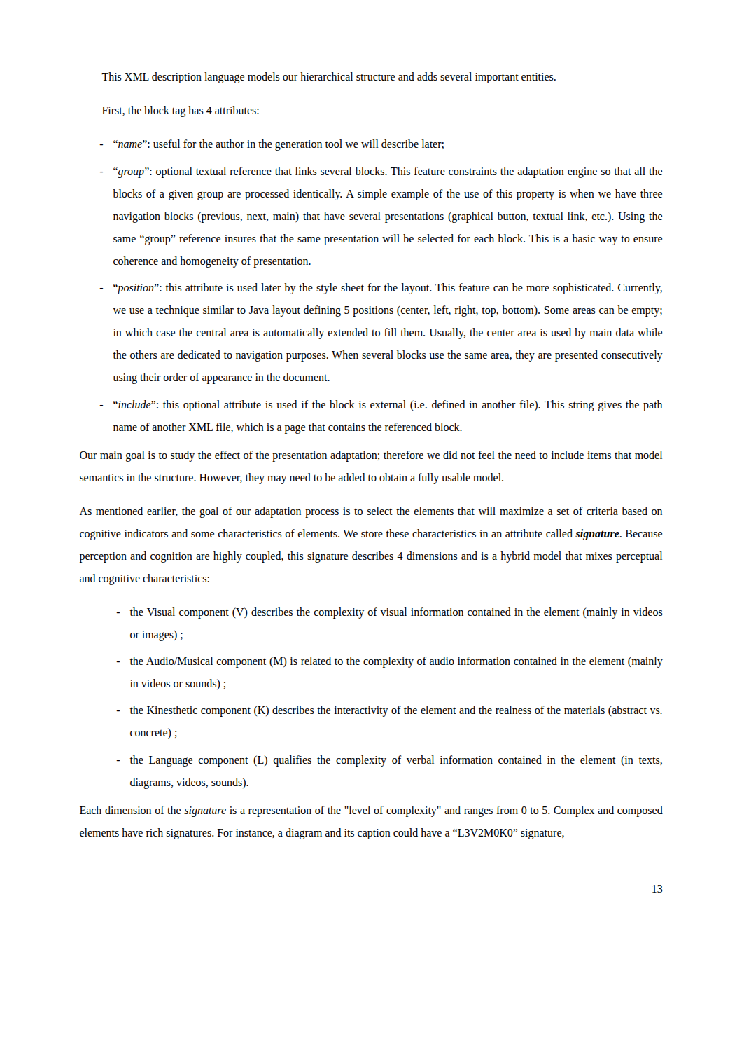This XML description language models our hierarchical structure and adds several important entities.
First, the block tag has 4 attributes:
“name”: useful for the author in the generation tool we will describe later;
“group”: optional textual reference that links several blocks. This feature constraints the adaptation engine so that all the blocks of a given group are processed identically. A simple example of the use of this property is when we have three navigation blocks (previous, next, main) that have several presentations (graphical button, textual link, etc.). Using the same “group” reference insures that the same presentation will be selected for each block. This is a basic way to ensure coherence and homogeneity of presentation.
“position”: this attribute is used later by the style sheet for the layout. This feature can be more sophisticated. Currently, we use a technique similar to Java layout defining 5 positions (center, left, right, top, bottom). Some areas can be empty; in which case the central area is automatically extended to fill them. Usually, the center area is used by main data while the others are dedicated to navigation purposes. When several blocks use the same area, they are presented consecutively using their order of appearance in the document.
“include”: this optional attribute is used if the block is external (i.e. defined in another file). This string gives the path name of another XML file, which is a page that contains the referenced block.
Our main goal is to study the effect of the presentation adaptation; therefore we did not feel the need to include items that model semantics in the structure. However, they may need to be added to obtain a fully usable model.
As mentioned earlier, the goal of our adaptation process is to select the elements that will maximize a set of criteria based on cognitive indicators and some characteristics of elements. We store these characteristics in an attribute called signature. Because perception and cognition are highly coupled, this signature describes 4 dimensions and is a hybrid model that mixes perceptual and cognitive characteristics:
the Visual component (V) describes the complexity of visual information contained in the element (mainly in videos or images) ;
the Audio/Musical component (M) is related to the complexity of audio information contained in the element (mainly in videos or sounds) ;
the Kinesthetic component (K) describes the interactivity of the element and the realness of the materials (abstract vs. concrete) ;
the Language component (L) qualifies the complexity of verbal information contained in the element (in texts, diagrams, videos, sounds).
Each dimension of the signature is a representation of the "level of complexity" and ranges from 0 to 5. Complex and composed elements have rich signatures. For instance, a diagram and its caption could have a “L3V2M0K0” signature,
13